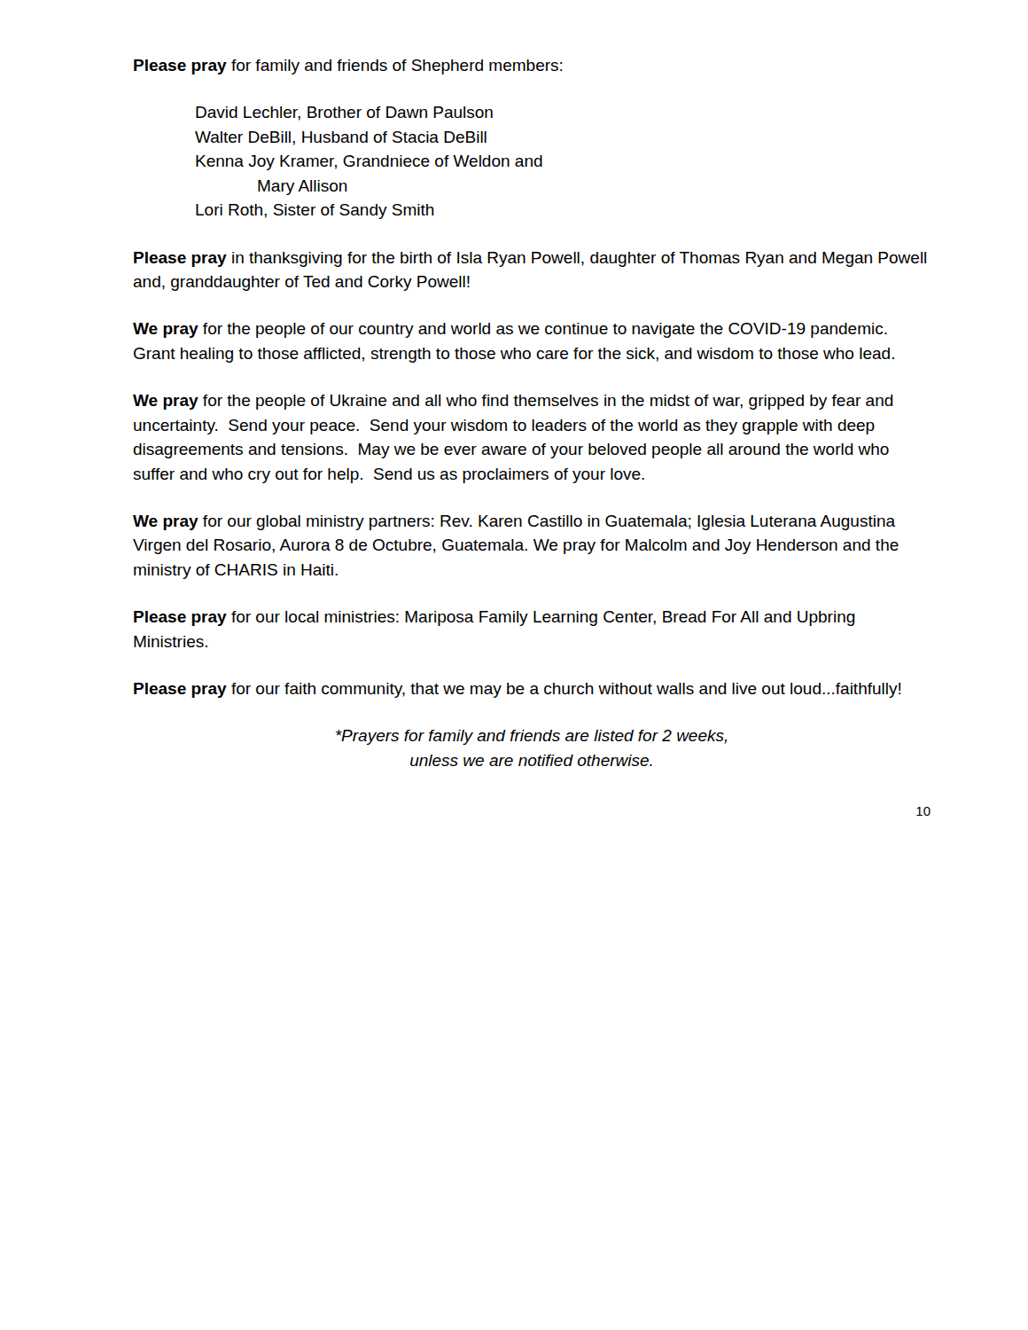Please pray for family and friends of Shepherd members:
David Lechler, Brother of Dawn Paulson
Walter DeBill, Husband of Stacia DeBill
Kenna Joy Kramer, Grandniece of Weldon and
Mary Allison Lori Roth, Sister of Sandy Smith
Please pray in thanksgiving for the birth of Isla Ryan Powell, daughter of Thomas Ryan and Megan Powell and, granddaughter of Ted and Corky Powell!
We pray for the people of our country and world as we continue to navigate the COVID-19 pandemic. Grant healing to those afflicted, strength to those who care for the sick, and wisdom to those who lead.
We pray for the people of Ukraine and all who find themselves in the midst of war, gripped by fear and uncertainty. Send your peace. Send your wisdom to leaders of the world as they grapple with deep disagreements and tensions. May we be ever aware of your beloved people all around the world who suffer and who cry out for help. Send us as proclaimers of your love.
We pray for our global ministry partners: Rev. Karen Castillo in Guatemala; Iglesia Luterana Augustina Virgen del Rosario, Aurora 8 de Octubre, Guatemala. We pray for Malcolm and Joy Henderson and the ministry of CHARIS in Haiti.
Please pray for our local ministries: Mariposa Family Learning Center, Bread For All and Upbring Ministries.
Please pray for our faith community, that we may be a church without walls and live out loud...faithfully!
*Prayers for family and friends are listed for 2 weeks,
unless we are notified otherwise.
10